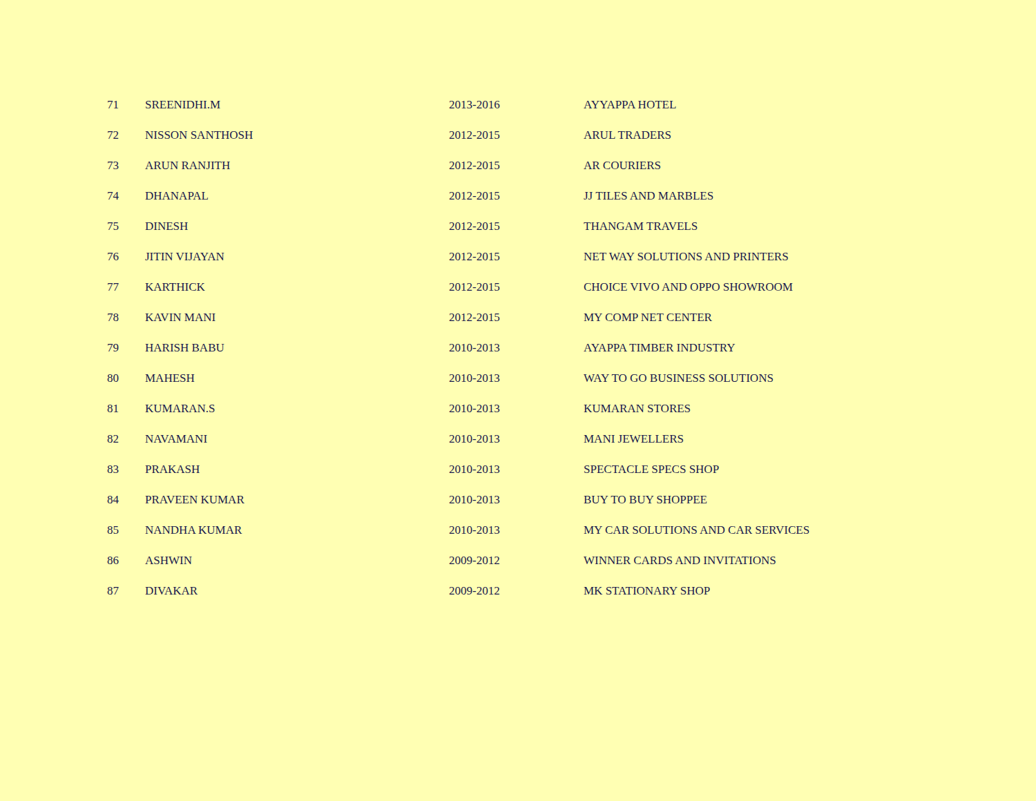| 71 | SREENIDHI.M | 2013-2016 | AYYAPPA HOTEL |
| 72 | NISSON SANTHOSH | 2012-2015 | ARUL TRADERS |
| 73 | ARUN RANJITH | 2012-2015 | AR COURIERS |
| 74 | DHANAPAL | 2012-2015 | JJ TILES AND MARBLES |
| 75 | DINESH | 2012-2015 | THANGAM TRAVELS |
| 76 | JITIN VIJAYAN | 2012-2015 | NET WAY SOLUTIONS AND PRINTERS |
| 77 | KARTHICK | 2012-2015 | CHOICE VIVO AND OPPO SHOWROOM |
| 78 | KAVIN MANI | 2012-2015 | MY COMP NET CENTER |
| 79 | HARISH BABU | 2010-2013 | AYAPPA TIMBER INDUSTRY |
| 80 | MAHESH | 2010-2013 | WAY TO GO BUSINESS SOLUTIONS |
| 81 | KUMARAN.S | 2010-2013 | KUMARAN STORES |
| 82 | NAVAMANI | 2010-2013 | MANI JEWELLERS |
| 83 | PRAKASH | 2010-2013 | SPECTACLE SPECS SHOP |
| 84 | PRAVEEN KUMAR | 2010-2013 | BUY TO BUY SHOPPEE |
| 85 | NANDHA KUMAR | 2010-2013 | MY CAR SOLUTIONS AND CAR SERVICES |
| 86 | ASHWIN | 2009-2012 | WINNER CARDS AND INVITATIONS |
| 87 | DIVAKAR | 2009-2012 | MK STATIONARY SHOP |